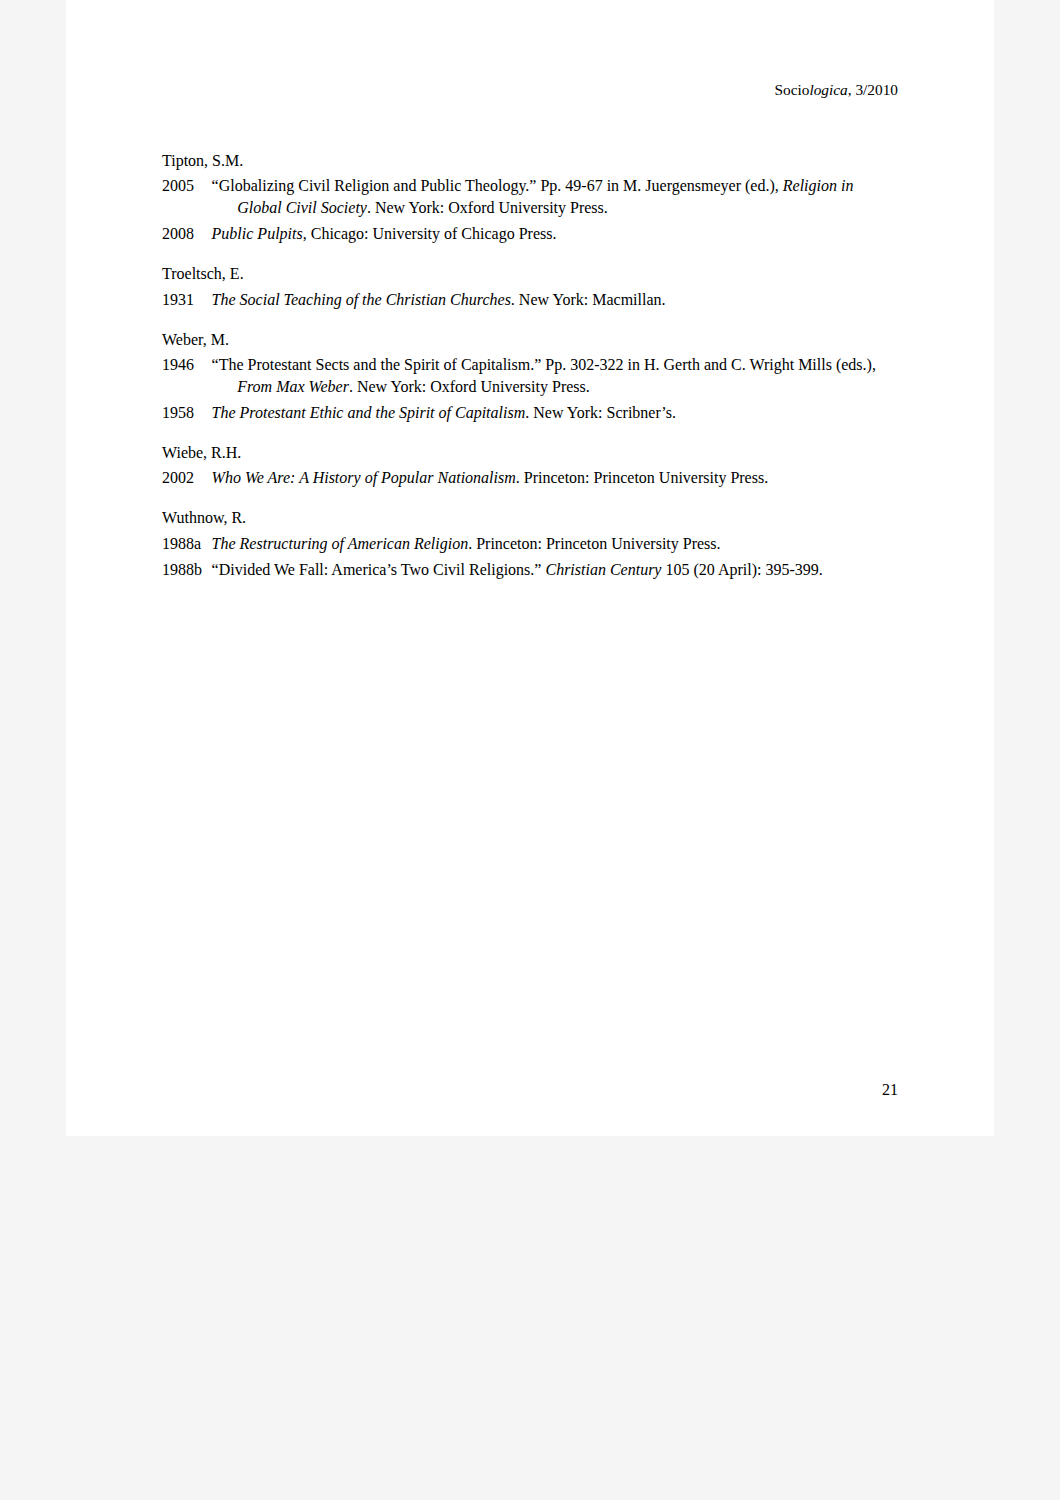Sociologica, 3/2010
Tipton, S.M.
2005
“Globalizing Civil Religion and Public Theology.” Pp. 49-67 in M. Juergensmeyer (ed.), Religion in Global Civil Society. New York: Oxford University Press.
2008
Public Pulpits, Chicago: University of Chicago Press.
Troeltsch, E.
1931
The Social Teaching of the Christian Churches. New York: Macmillan.
Weber, M.
1946
“The Protestant Sects and the Spirit of Capitalism.” Pp. 302-322 in H. Gerth and C. Wright Mills (eds.), From Max Weber. New York: Oxford University Press.
1958
The Protestant Ethic and the Spirit of Capitalism. New York: Scribner’s.
Wiebe, R.H.
2002
Who We Are: A History of Popular Nationalism. Princeton: Princeton University Press.
Wuthnow, R.
1988a
The Restructuring of American Religion. Princeton: Princeton University Press.
1988b
“Divided We Fall: America’s Two Civil Religions.” Christian Century 105 (20 April): 395-399.
21